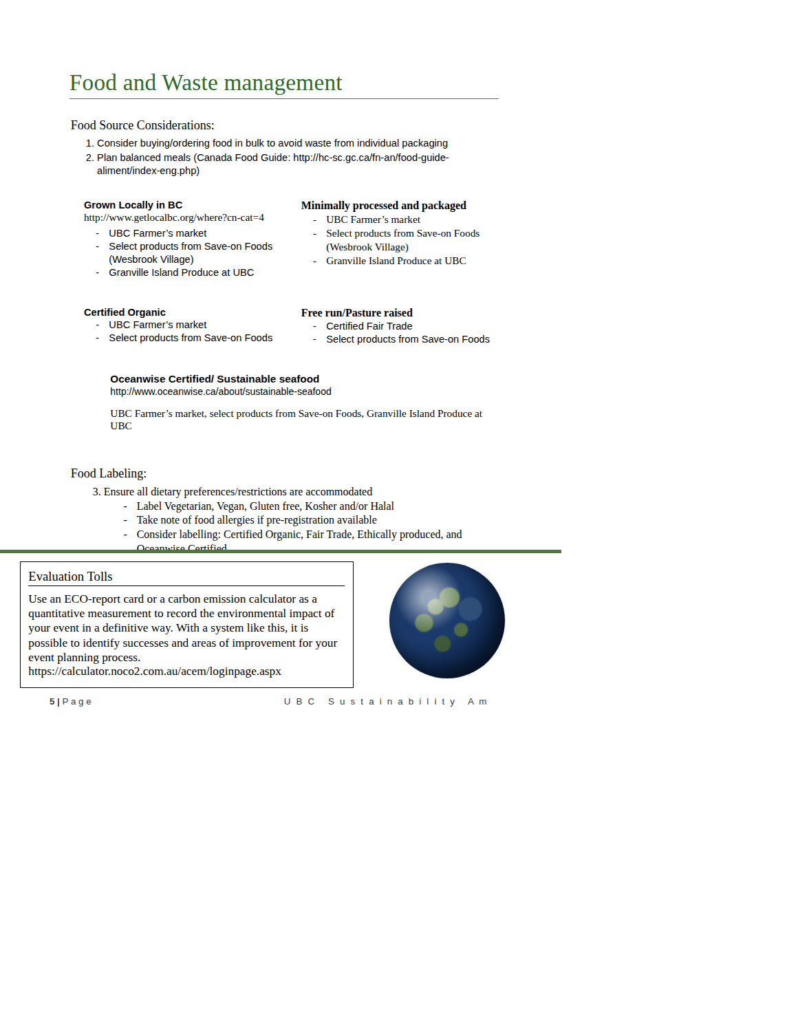Food and Waste management
Food Source Considerations:
Consider buying/ordering food in bulk to avoid waste from individual packaging
Plan balanced meals (Canada Food Guide: http://hc-sc.gc.ca/fn-an/food-guide-aliment/index-eng.php)
Grown Locally in BC
http://www.getlocalbc.org/where?cn-cat=4
UBC Farmer’s market
Select products from Save-on Foods (Wesbrook Village)
Granville Island Produce at UBC
Minimally processed and packaged
UBC Farmer’s market
Select products from Save-on Foods (Wesbrook Village)
Granville Island Produce at UBC
Certified Organic
UBC Farmer’s market
Select products from Save-on Foods
Free run/Pasture raised
Certified Fair Trade
Select products from Save-on Foods
Oceanwise Certified/ Sustainable seafood
http://www.oceanwise.ca/about/sustainable-seafood
UBC Farmer’s market, select products from Save-on Foods, Granville Island Produce at UBC
Food Labeling:
Ensure all dietary preferences/restrictions are accommodated
Label Vegetarian, Vegan, Gluten free, Kosher and/or Halal
Take note of food allergies if pre-registration available
Consider labelling: Certified Organic, Fair Trade, Ethically produced, and Oceanwise Certified
Evaluation Tolls
Use an ECO-report card or a carbon emission calculator as a quantitative measurement to record the environmental impact of your event in a definitive way. With a system like this, it is possible to identify successes and areas of improvement for your event planning process.
https://calculator.noco2.com.au/acem/loginpage.aspx
5 | P a g e U B C S u s t a i n a b i l i t y A m